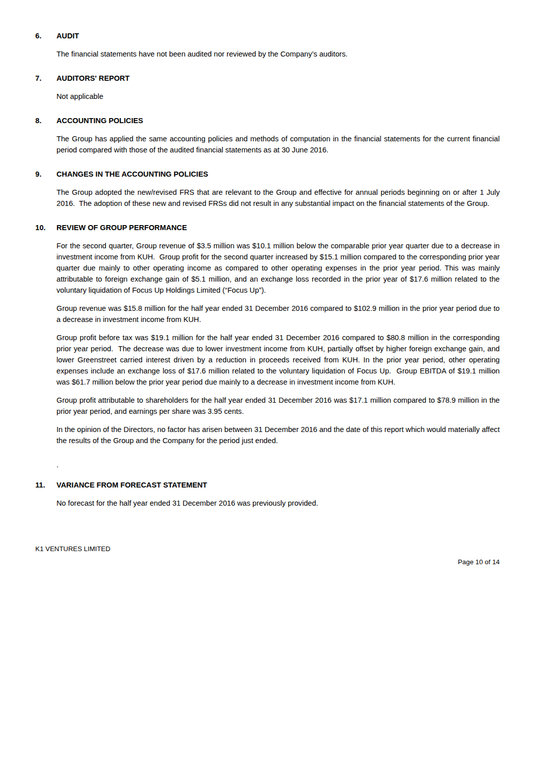6.
AUDIT
The financial statements have not been audited nor reviewed by the Company’s auditors.
7.
AUDITORS' REPORT
Not applicable
8.
ACCOUNTING POLICIES
The Group has applied the same accounting policies and methods of computation in the financial statements for the current financial period compared with those of the audited financial statements as at 30 June 2016.
9.
CHANGES IN THE ACCOUNTING POLICIES
The Group adopted the new/revised FRS that are relevant to the Group and effective for annual periods beginning on or after 1 July 2016. The adoption of these new and revised FRSs did not result in any substantial impact on the financial statements of the Group.
10.
REVIEW OF GROUP PERFORMANCE
For the second quarter, Group revenue of $3.5 million was $10.1 million below the comparable prior year quarter due to a decrease in investment income from KUH. Group profit for the second quarter increased by $15.1 million compared to the corresponding prior year quarter due mainly to other operating income as compared to other operating expenses in the prior year period. This was mainly attributable to foreign exchange gain of $5.1 million, and an exchange loss recorded in the prior year of $17.6 million related to the voluntary liquidation of Focus Up Holdings Limited (“Focus Up”).
Group revenue was $15.8 million for the half year ended 31 December 2016 compared to $102.9 million in the prior year period due to a decrease in investment income from KUH.
Group profit before tax was $19.1 million for the half year ended 31 December 2016 compared to $80.8 million in the corresponding prior year period. The decrease was due to lower investment income from KUH, partially offset by higher foreign exchange gain, and lower Greenstreet carried interest driven by a reduction in proceeds received from KUH. In the prior year period, other operating expenses include an exchange loss of $17.6 million related to the voluntary liquidation of Focus Up. Group EBITDA of $19.1 million was $61.7 million below the prior year period due mainly to a decrease in investment income from KUH.
Group profit attributable to shareholders for the half year ended 31 December 2016 was $17.1 million compared to $78.9 million in the prior year period, and earnings per share was 3.95 cents.
In the opinion of the Directors, no factor has arisen between 31 December 2016 and the date of this report which would materially affect the results of the Group and the Company for the period just ended.
.
11.
VARIANCE FROM FORECAST STATEMENT
No forecast for the half year ended 31 December 2016 was previously provided.
K1 VENTURES LIMITED
Page 10 of 14